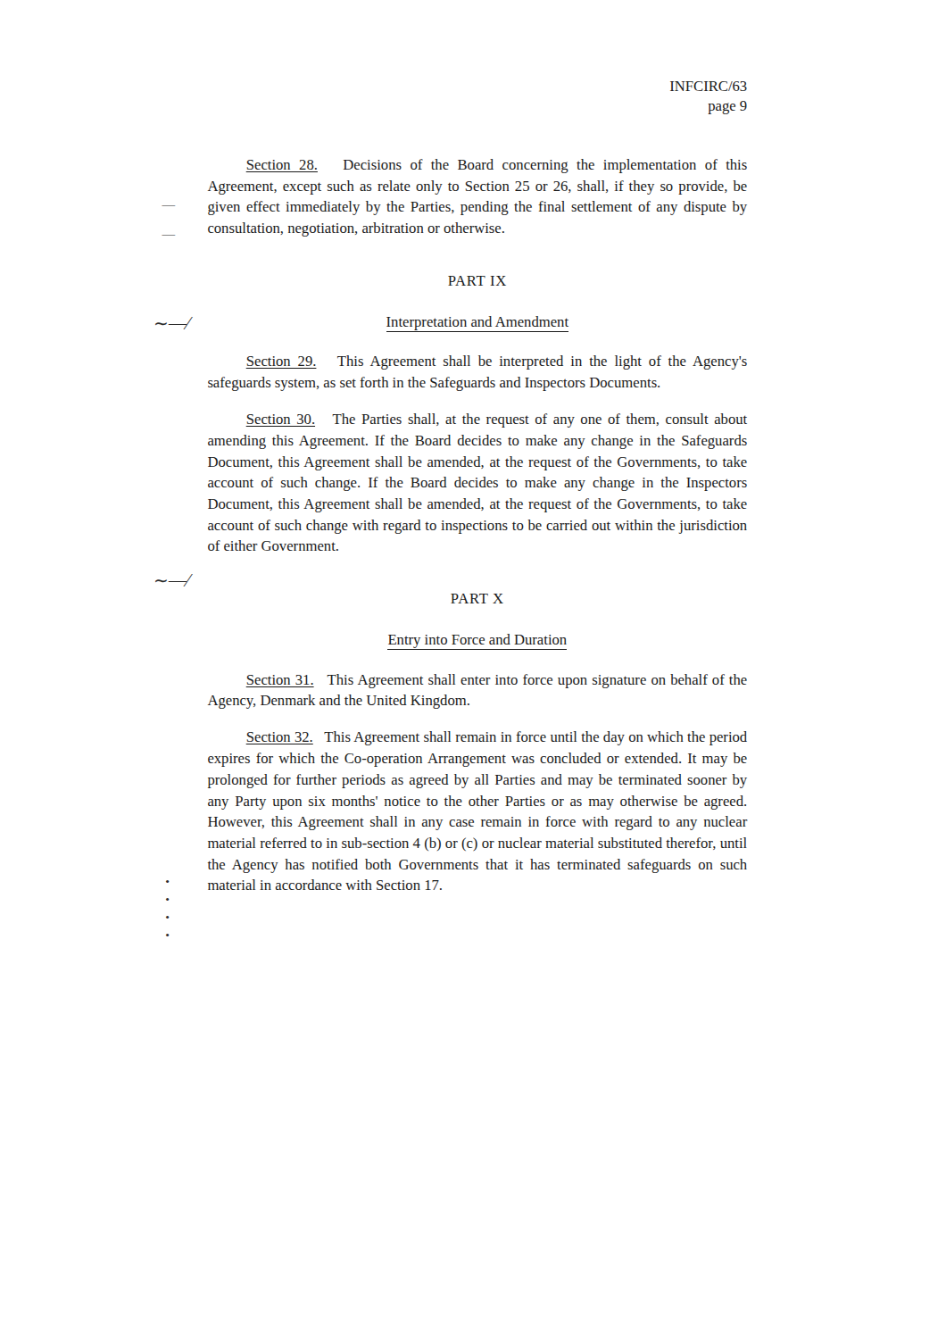INFCIRC/63 page 9
— — ∼—⁄ ∼—⁄
Section 28. Decisions of the Board concerning the implementation of this Agreement, except such as relate only to Section 25 or 26, shall, if they so provide, be given effect immediately by the Parties, pending the final settlement of any dispute by consultation, negotiation, arbitration or otherwise.
PART IX
Interpretation and Amendment
Section 29. This Agreement shall be interpreted in the light of the Agency's safeguards system, as set forth in the Safeguards and Inspectors Documents.
Section 30. The Parties shall, at the request of any one of them, consult about amending this Agreement. If the Board decides to make any change in the Safeguards Document, this Agreement shall be amended, at the request of the Governments, to take account of such change. If the Board decides to make any change in the Inspectors Document, this Agreement shall be amended, at the request of the Governments, to take account of such change with regard to inspections to be carried out within the jurisdiction of either Government.
PART X
Entry into Force and Duration
Section 31. This Agreement shall enter into force upon signature on behalf of the Agency, Denmark and the United Kingdom.
Section 32. This Agreement shall remain in force until the day on which the period expires for which the Co-operation Arrangement was concluded or extended. It may be prolonged for further periods as agreed by all Parties and may be terminated sooner by any Party upon six months' notice to the other Parties or as may otherwise be agreed. However, this Agreement shall in any case remain in force with regard to any nuclear material referred to in sub-section 4 (b) or (c) or nuclear material substituted therefor, until the Agency has notified both Governments that it has terminated safeguards on such material in accordance with Section 17.
• • • •